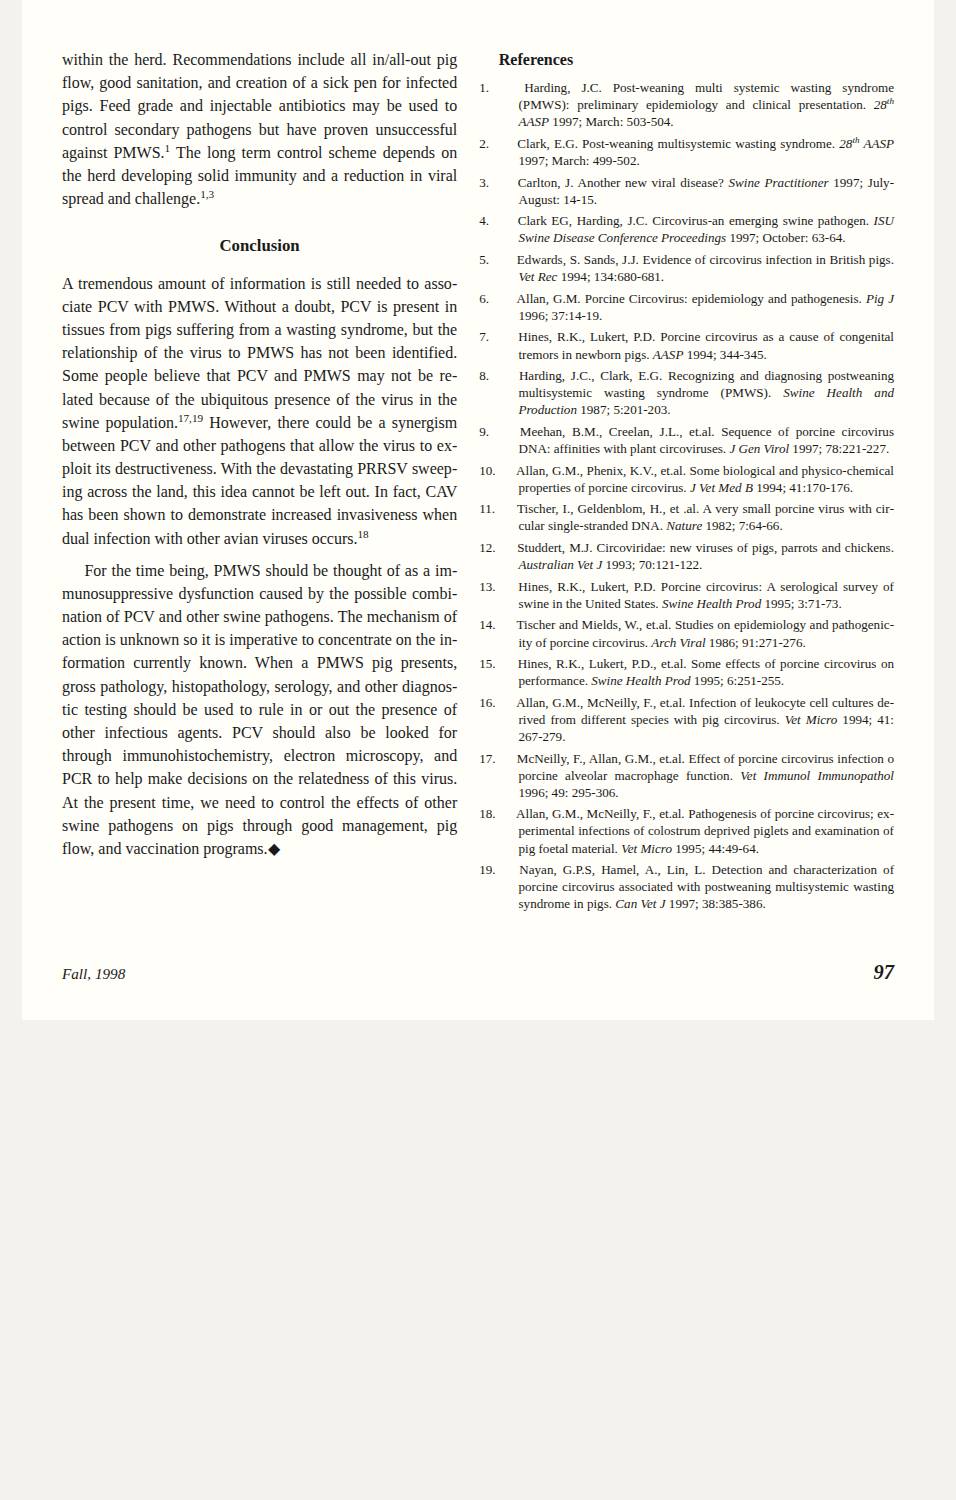within the herd. Recommendations include all in/all-out pig flow, good sanitation, and creation of a sick pen for infected pigs. Feed grade and injectable antibiotics may be used to control secondary pathogens but have proven unsuccessful against PMWS.1 The long term control scheme depends on the herd developing solid immunity and a reduction in viral spread and challenge.1,3
Conclusion
A tremendous amount of information is still needed to associate PCV with PMWS. Without a doubt, PCV is present in tissues from pigs suffering from a wasting syndrome, but the relationship of the virus to PMWS has not been identified. Some people believe that PCV and PMWS may not be related because of the ubiquitous presence of the virus in the swine population.17,19 However, there could be a synergism between PCV and other pathogens that allow the virus to exploit its destructiveness. With the devastating PRRSV sweeping across the land, this idea cannot be left out. In fact, CAV has been shown to demonstrate increased invasiveness when dual infection with other avian viruses occurs.18
For the time being, PMWS should be thought of as a immunosuppressive dysfunction caused by the possible combination of PCV and other swine pathogens. The mechanism of action is unknown so it is imperative to concentrate on the information currently known. When a PMWS pig presents, gross pathology, histopathology, serology, and other diagnostic testing should be used to rule in or out the presence of other infectious agents. PCV should also be looked for through immunohistochemistry, electron microscopy, and PCR to help make decisions on the relatedness of this virus. At the present time, we need to control the effects of other swine pathogens on pigs through good management, pig flow, and vaccination programs.◆
References
1. Harding, J.C. Post-weaning multi systemic wasting syndrome (PMWS): preliminary epidemiology and clinical presentation. 28th AASP 1997; March: 503-504.
2. Clark, E.G. Post-weaning multisystemic wasting syndrome. 28th AASP 1997; March: 499-502.
3. Carlton, J. Another new viral disease? Swine Practitioner 1997; July-August: 14-15.
4. Clark EG, Harding, J.C. Circovirus-an emerging swine pathogen. ISU Swine Disease Conference Proceedings 1997; October: 63-64.
5. Edwards, S. Sands, J.J. Evidence of circovirus infection in British pigs. Vet Rec 1994; 134:680-681.
6. Allan, G.M. Porcine Circovirus: epidemiology and pathogenesis. Pig J 1996; 37:14-19.
7. Hines, R.K., Lukert, P.D. Porcine circovirus as a cause of congenital tremors in newborn pigs. AASP 1994; 344-345.
8. Harding, J.C., Clark, E.G. Recognizing and diagnosing postweaning multisystemic wasting syndrome (PMWS). Swine Health and Production 1987; 5:201-203.
9. Meehan, B.M., Creelan, J.L., et.al. Sequence of porcine circovirus DNA: affinities with plant circoviruses. J Gen Virol 1997; 78:221-227.
10. Allan, G.M., Phenix, K.V., et.al. Some biological and physico-chemical properties of porcine circovirus. J Vet Med B 1994; 41:170-176.
11. Tischer, I., Geldenblom, H., et .al. A very small porcine virus with circular single-stranded DNA. Nature 1982; 7:64-66.
12. Studdert, M.J. Circoviridae: new viruses of pigs, parrots and chickens. Australian Vet J 1993; 70:121-122.
13. Hines, R.K., Lukert, P.D. Porcine circovirus: A serological survey of swine in the United States. Swine Health Prod 1995; 3:71-73.
14. Tischer and Mields, W., et.al. Studies on epidemiology and pathogenicity of porcine circovirus. Arch Viral 1986; 91:271-276.
15. Hines, R.K., Lukert, P.D., et.al. Some effects of porcine circovirus on performance. Swine Health Prod 1995; 6:251-255.
16. Allan, G.M., McNeilly, F., et.al. Infection of leukocyte cell cultures derived from different species with pig circovirus. Vet Micro 1994; 41: 267-279.
17. McNeilly, F., Allan, G.M., et.al. Effect of porcine circovirus infection o porcine alveolar macrophage function. Vet Immunol Immunopathol 1996; 49: 295-306.
18. Allan, G.M., McNeilly, F., et.al. Pathogenesis of porcine circovirus; experimental infections of colostrum deprived piglets and examination of pig foetal material. Vet Micro 1995; 44:49-64.
19. Nayan, G.P.S, Hamel, A., Lin, L. Detection and characterization of porcine circovirus associated with postweaning multisystemic wasting syndrome in pigs. Can Vet J 1997; 38:385-386.
Fall, 1998 97